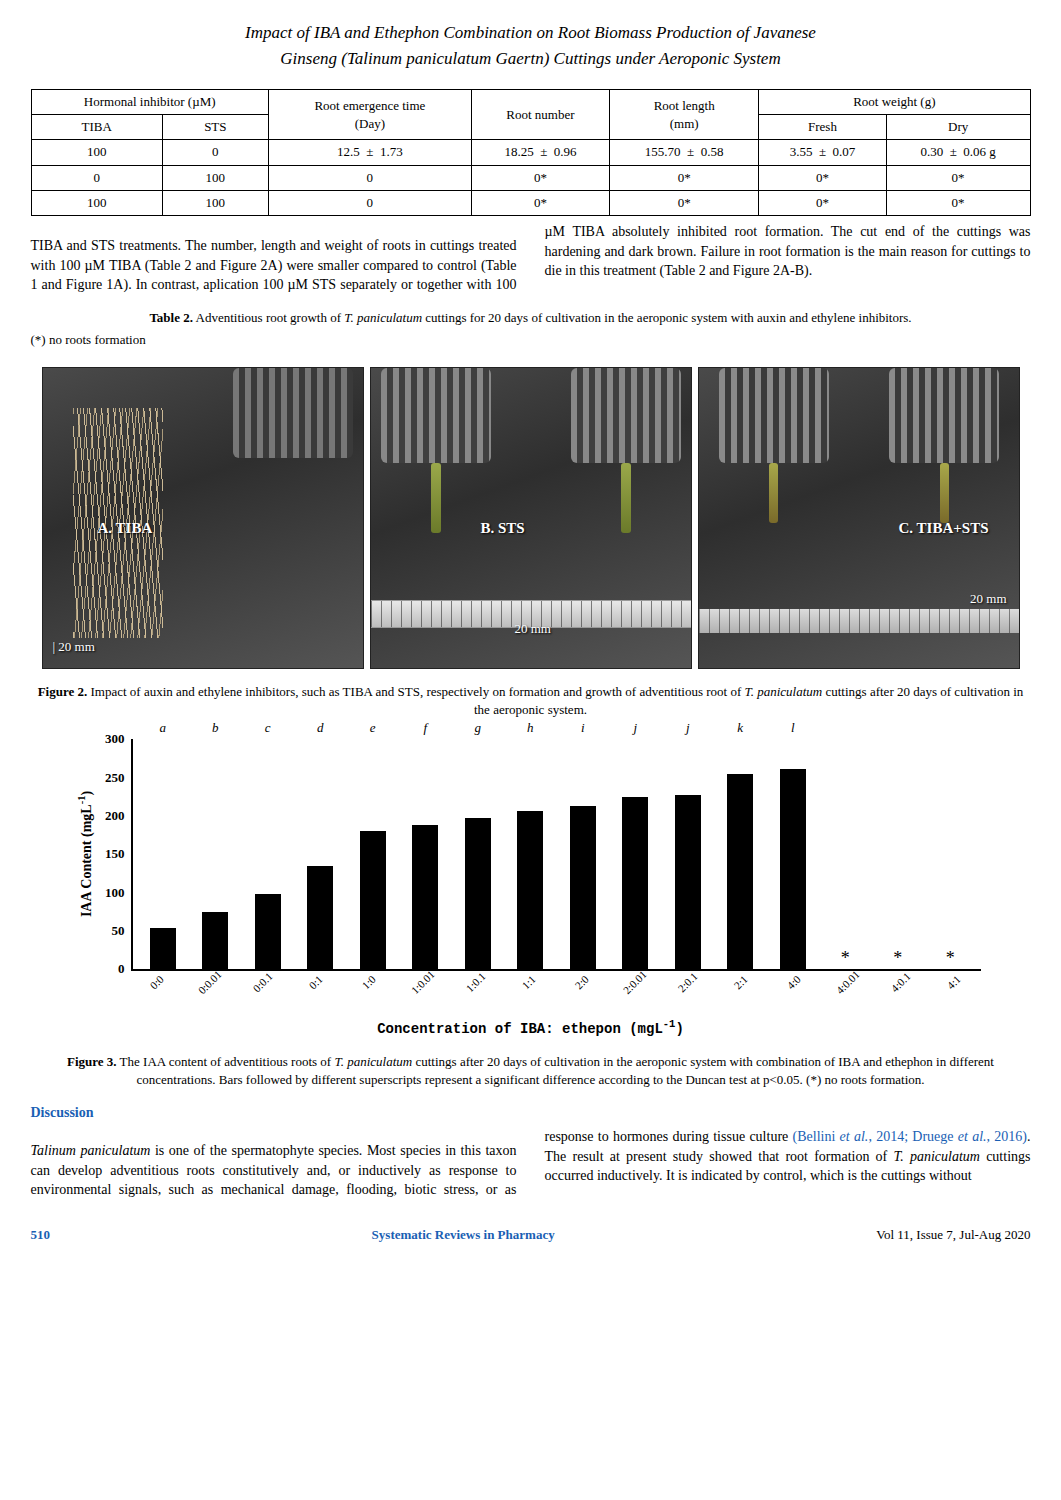Impact of IBA and Ethephon Combination on Root Biomass Production of Javanese
Ginseng (Talinum paniculatum Gaertn) Cuttings under Aeroponic System
| Hormonal inhibitor (µM) | Root emergence time (Day) | Root number | Root length (mm) | Root weight (g) |
| --- | --- | --- | --- | --- |
| TIBA | STS | Fresh | Dry |
| 100 | 0 | 12.5 ± 1.73 | 18.25 ± 0.96 | 155.70 ± 0.58 | 3.55 ± 0.07 | 0.30 ± 0.06 g |
| 0 | 100 | 0 | 0* | 0* | 0* | 0* |
| 100 | 100 | 0 | 0* | 0* | 0* | 0* |
TIBA and STS treatments. The number, length and weight of roots in cuttings treated with 100 µM TIBA (Table 2 and Figure 2A) were smaller compared to control (Table 1 and Figure 1A). In contrast, aplication 100 µM STS separately or together with 100 µM TIBA absolutely inhibited root formation. The cut end of the cuttings was hardening and dark brown. Failure in root formation is the main reason for cuttings to die in this treatment (Table 2 and Figure 2A-B).
Table 2. Adventitious root growth of T. paniculatum cuttings for 20 days of cultivation in the aeroponic system with auxin and ethylene inhibitors.
(*) no roots formation
A. TIBA
| 20 mm
B. STS
20 mm
C. TIBA+STS
20 mm
Figure 2. Impact of auxin and ethylene inhibitors, such as TIBA and STS, respectively on formation and growth of adventitious root of T. paniculatum cuttings after 20 days of cultivation in the aeroponic system.
IAA Content (mgL-1)
300 250 200 150 100 50 0
a
b
c
d
e
f
g
h
i
j
j
k
l
*
*
*
0:0 0:0.01 0:0.1 0:1 1:0 1:0.01 1:0.1 1:1 2:0 2:0.01 2:0.1 2:1 4:0 4:0.01 4:0.1 4:1
Concentration of IBA: ethepon (mgL-1)
Figure 3. The IAA content of adventitious roots of T. paniculatum cuttings after 20 days of cultivation in the aeroponic system with combination of IBA and ethephon in different concentrations. Bars followed by different superscripts represent a significant difference according to the Duncan test at p<0.05. (*) no roots formation.
Discussion
Talinum paniculatum is one of the spermatophyte species. Most species in this taxon can develop adventitious roots constitutively and, or inductively as response to environmental signals, such as mechanical damage, flooding, biotic stress, or as response to hormones during tissue culture (Bellini et al., 2014; Druege et al., 2016). The result at present study showed that root formation of T. paniculatum cuttings occurred inductively. It is indicated by control, which is the cuttings without
510 Systematic Reviews in Pharmacy Vol 11, Issue 7, Jul-Aug 2020